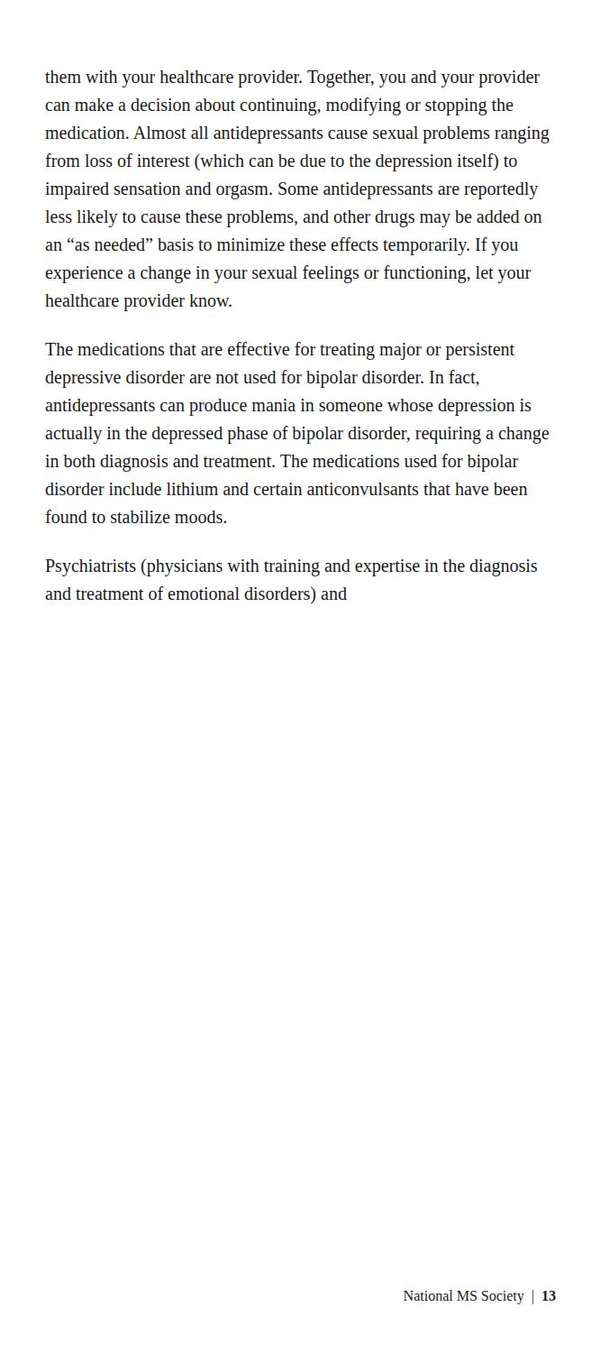them with your healthcare provider. Together, you and your provider can make a decision about continuing, modifying or stopping the medication. Almost all antidepressants cause sexual problems ranging from loss of interest (which can be due to the depression itself) to impaired sensation and orgasm. Some antidepressants are reportedly less likely to cause these problems, and other drugs may be added on an “as needed” basis to minimize these effects temporarily. If you experience a change in your sexual feelings or functioning, let your healthcare provider know.
The medications that are effective for treating major or persistent depressive disorder are not used for bipolar disorder. In fact, antidepressants can produce mania in someone whose depression is actually in the depressed phase of bipolar disorder, requiring a change in both diagnosis and treatment. The medications used for bipolar disorder include lithium and certain anticonvulsants that have been found to stabilize moods.
Psychiatrists (physicians with training and expertise in the diagnosis and treatment of emotional disorders) and
National MS Society | 13